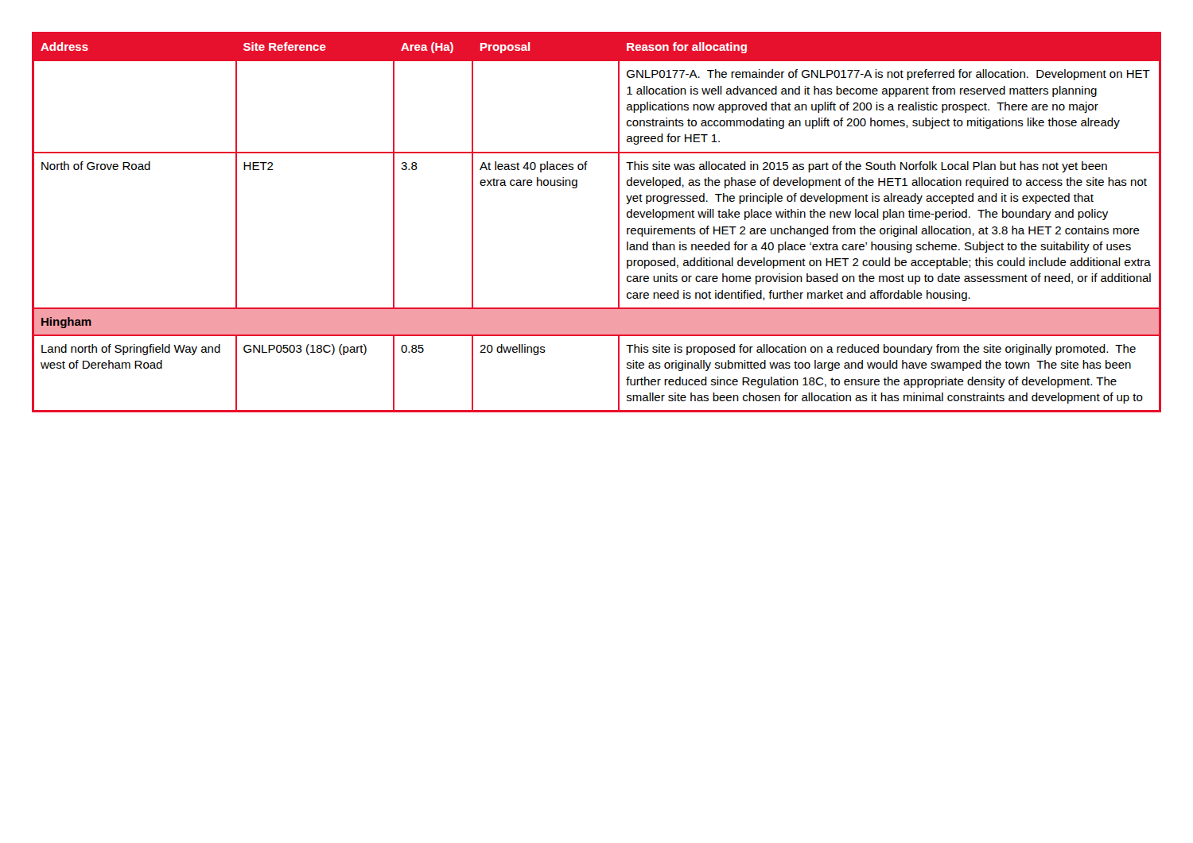| Address | Site Reference | Area (Ha) | Proposal | Reason for allocating |
| --- | --- | --- | --- | --- |
| | | | | GNLP0177-A. The remainder of GNLP0177-A is not preferred for allocation. Development on HET 1 allocation is well advanced and it has become apparent from reserved matters planning applications now approved that an uplift of 200 is a realistic prospect. There are no major constraints to accommodating an uplift of 200 homes, subject to mitigations like those already agreed for HET 1. |
| North of Grove Road | HET2 | 3.8 | At least 40 places of extra care housing | This site was allocated in 2015 as part of the South Norfolk Local Plan but has not yet been developed, as the phase of development of the HET1 allocation required to access the site has not yet progressed. The principle of development is already accepted and it is expected that development will take place within the new local plan time-period. The boundary and policy requirements of HET 2 are unchanged from the original allocation, at 3.8 ha HET 2 contains more land than is needed for a 40 place ‘extra care’ housing scheme. Subject to the suitability of uses proposed, additional development on HET 2 could be acceptable; this could include additional extra care units or care home provision based on the most up to date assessment of need, or if additional care need is not identified, further market and affordable housing. |
| Hingham |
| Land north of Springfield Way and west of Dereham Road | GNLP0503 (18C) (part) | 0.85 | 20 dwellings | This site is proposed for allocation on a reduced boundary from the site originally promoted. The site as originally submitted was too large and would have swamped the town The site has been further reduced since Regulation 18C, to ensure the appropriate density of development. The smaller site has been chosen for allocation as it has minimal constraints and development of up to |